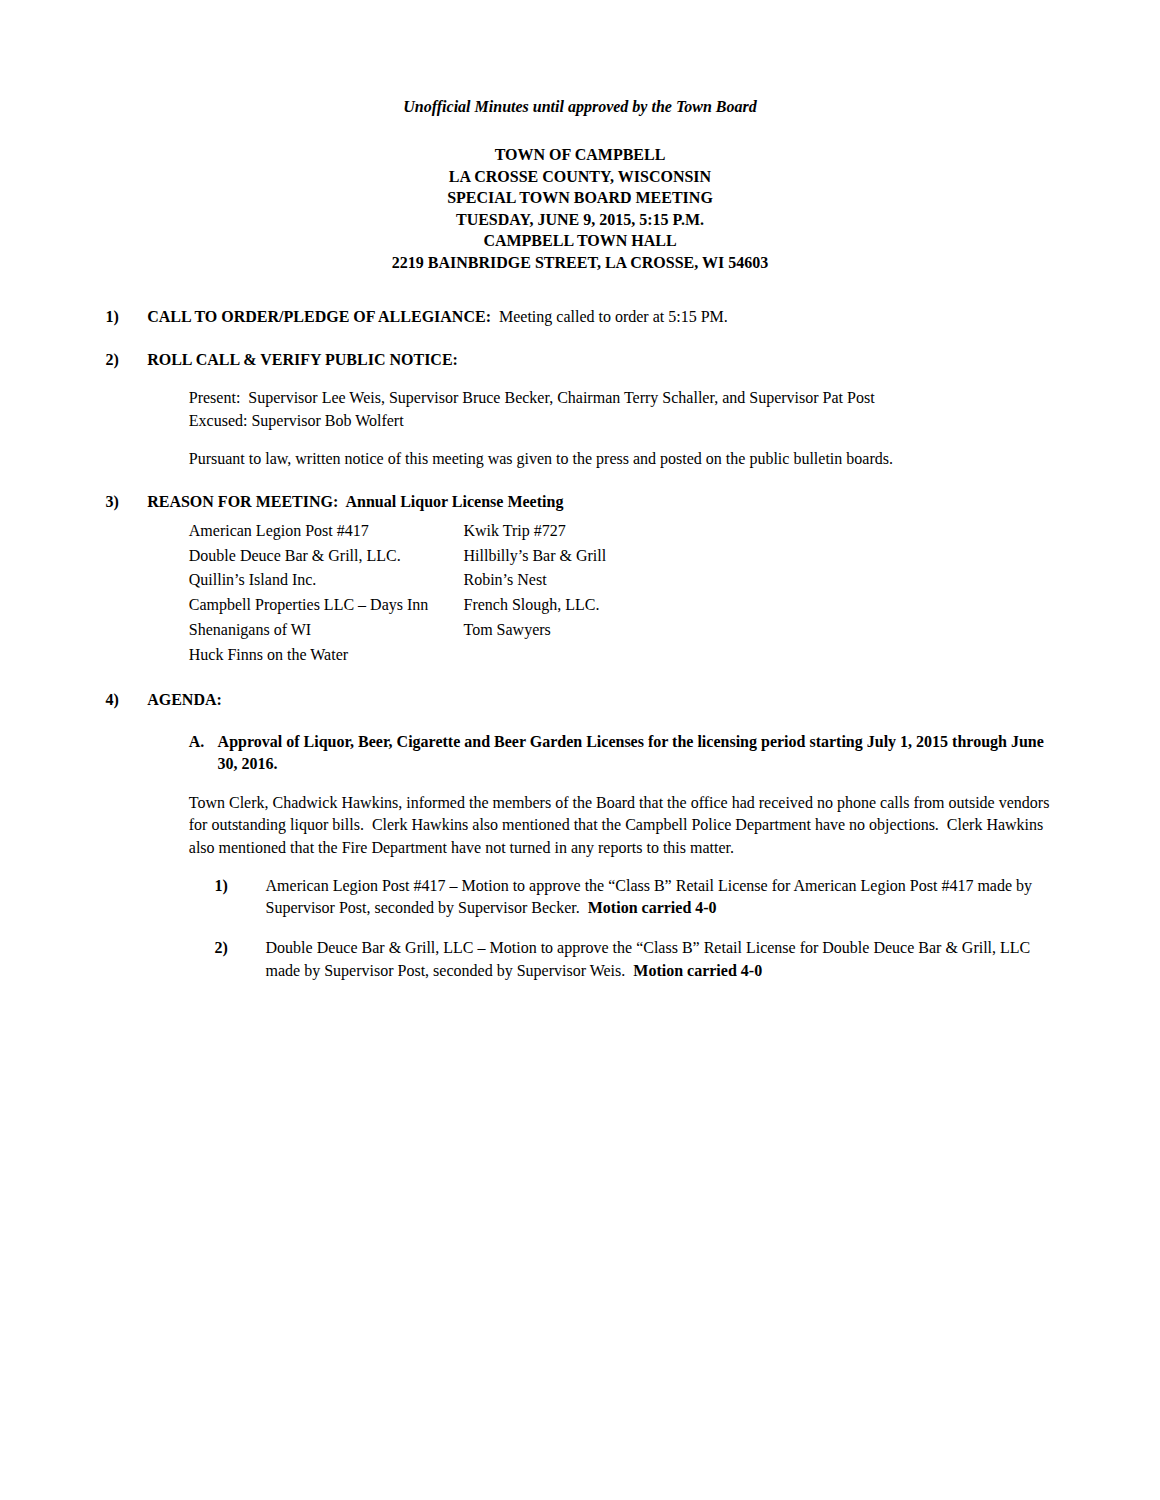Unofficial Minutes until approved by the Town Board
Town of Campbell
La Crosse County, Wisconsin
Special Town Board Meeting
Tuesday, June 9, 2015, 5:15 P.M.
Campbell Town Hall
2219 Bainbridge Street, La Crosse, WI 54603
1) Call to Order/Pledge of Allegiance: Meeting called to order at 5:15 PM.
2) Roll Call & Verify Public Notice:
Present: Supervisor Lee Weis, Supervisor Bruce Becker, Chairman Terry Schaller, and Supervisor Pat Post
Excused: Supervisor Bob Wolfert
Pursuant to law, written notice of this meeting was given to the press and posted on the public bulletin boards.
3) Reason for Meeting: Annual Liquor License Meeting
| American Legion Post #417 | Kwik Trip #727 |
| Double Deuce Bar & Grill, LLC. | Hillbilly’s Bar & Grill |
| Quillin’s Island Inc. | Robin’s Nest |
| Campbell Properties LLC – Days Inn | French Slough, LLC. |
| Shenanigans of WI | Tom Sawyers |
| Huck Finns on the Water | |
4) Agenda:
A. Approval of Liquor, Beer, Cigarette and Beer Garden Licenses for the licensing period starting July 1, 2015 through June 30, 2016.
Town Clerk, Chadwick Hawkins, informed the members of the Board that the office had received no phone calls from outside vendors for outstanding liquor bills. Clerk Hawkins also mentioned that the Campbell Police Department have no objections. Clerk Hawkins also mentioned that the Fire Department have not turned in any reports to this matter.
1) American Legion Post #417 – Motion to approve the “Class B” Retail License for American Legion Post #417 made by Supervisor Post, seconded by Supervisor Becker. Motion carried 4-0
2) Double Deuce Bar & Grill, LLC – Motion to approve the “Class B” Retail License for Double Deuce Bar & Grill, LLC made by Supervisor Post, seconded by Supervisor Weis. Motion carried 4-0